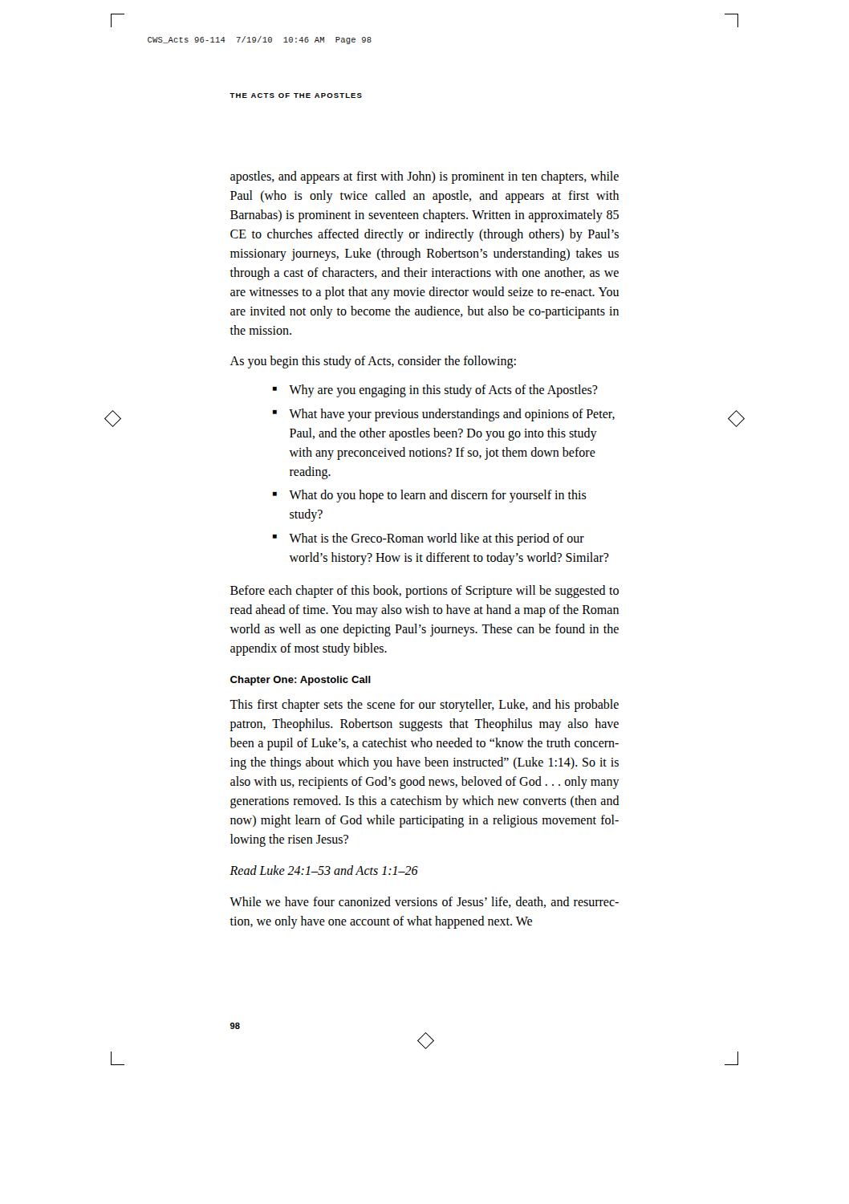CWS_Acts 96-114 7/19/10 10:46 AM Page 98
The Acts of the Apostles
apostles, and appears at first with John) is prominent in ten chapters, while Paul (who is only twice called an apostle, and appears at first with Barnabas) is prominent in seventeen chapters. Written in approximately 85 CE to churches affected directly or indirectly (through others) by Paul’s missionary journeys, Luke (through Robertson’s understanding) takes us through a cast of characters, and their interactions with one another, as we are witnesses to a plot that any movie director would seize to re-enact. You are invited not only to become the audience, but also be co-participants in the mission.
As you begin this study of Acts, consider the following:
Why are you engaging in this study of Acts of the Apostles?
What have your previous understandings and opinions of Peter, Paul, and the other apostles been? Do you go into this study with any preconceived notions? If so, jot them down before reading.
What do you hope to learn and discern for yourself in this study?
What is the Greco-Roman world like at this period of our world’s history? How is it different to today’s world? Similar?
Before each chapter of this book, portions of Scripture will be suggested to read ahead of time. You may also wish to have at hand a map of the Roman world as well as one depicting Paul’s journeys. These can be found in the appendix of most study bibles.
Chapter One: Apostolic Call
This first chapter sets the scene for our storyteller, Luke, and his probable patron, Theophilus. Robertson suggests that Theophilus may also have been a pupil of Luke’s, a catechist who needed to “know the truth concerning the things about which you have been instructed” (Luke 1:14). So it is also with us, recipients of God’s good news, beloved of God . . . only many generations removed. Is this a catechism by which new converts (then and now) might learn of God while participating in a religious movement following the risen Jesus?
Read Luke 24:1–53 and Acts 1:1–26
While we have four canonized versions of Jesus’ life, death, and resurrection, we only have one account of what happened next. We
98